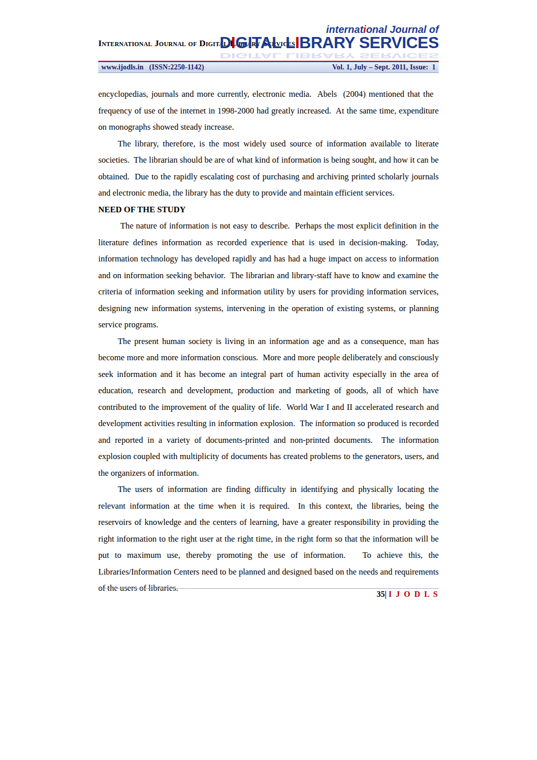International Journal of Digital Library Services
international Journal of
DIGITAL LIBRARY SERVICES
DIGITAL LIBRARY SERVICES
www.ijodls.in (ISSN:2250-1142)
Vol. 1, July – Sept. 2011, Issue: 1
encyclopedias, journals and more currently, electronic media. Abels (2004) mentioned that the frequency of use of the internet in 1998-2000 had greatly increased. At the same time, expenditure on monographs showed steady increase.
The library, therefore, is the most widely used source of information available to literate societies. The librarian should be are of what kind of information is being sought, and how it can be obtained. Due to the rapidly escalating cost of purchasing and archiving printed scholarly journals and electronic media, the library has the duty to provide and maintain efficient services.
NEED OF THE STUDY
The nature of information is not easy to describe. Perhaps the most explicit definition in the literature defines information as recorded experience that is used in decision-making. Today, information technology has developed rapidly and has had a huge impact on access to information and on information seeking behavior. The librarian and library-staff have to know and examine the criteria of information seeking and information utility by users for providing information services, designing new information systems, intervening in the operation of existing systems, or planning service programs.
The present human society is living in an information age and as a consequence, man has become more and more information conscious. More and more people deliberately and consciously seek information and it has become an integral part of human activity especially in the area of education, research and development, production and marketing of goods, all of which have contributed to the improvement of the quality of life. World War I and II accelerated research and development activities resulting in information explosion. The information so produced is recorded and reported in a variety of documents-printed and non-printed documents. The information explosion coupled with multiplicity of documents has created problems to the generators, users, and the organizers of information.
The users of information are finding difficulty in identifying and physically locating the relevant information at the time when it is required. In this context, the libraries, being the reservoirs of knowledge and the centers of learning, have a greater responsibility in providing the right information to the right user at the right time, in the right form so that the information will be put to maximum use, thereby promoting the use of information. To achieve this, the Libraries/Information Centers need to be planned and designed based on the needs and requirements of the users of libraries.
35| I J O D L S